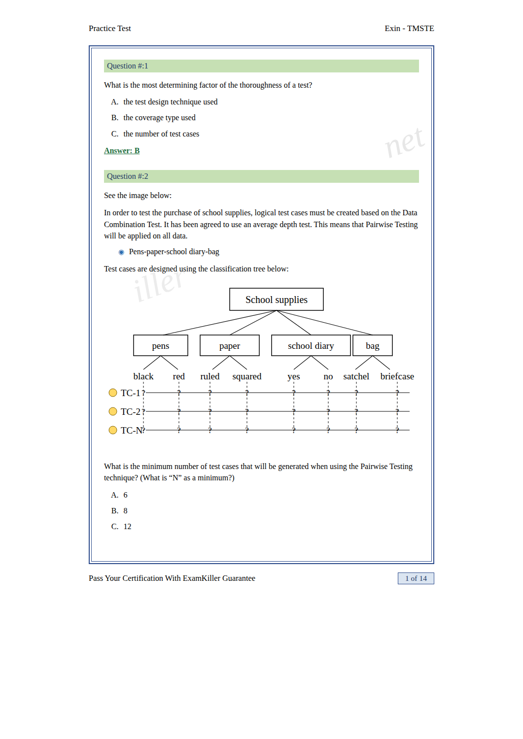Practice Test
Exin - TMSTE
net
iller
Question #:1
What is the most determining factor of the thoroughness of a test?
the test design technique used
the coverage type used
the number of test cases
Answer: B
Question #:2
See the image below:
In order to test the purchase of school supplies, logical test cases must be created based on the Data Combination Test. It has been agreed to use an average depth test. This means that Pairwise Testing will be applied on all data.
◉Pens-paper-school diary-bag
Test cases are designed using the classification tree below:
School supplies pens paper school diary bag black red ruled squared yes no satchel briefcase TC-1 ? ? ? ? ? ? ? ? TC-2 ? ? ? ? ? ? ? ? TC-N ? ? ? ? ? ? ? ?
What is the minimum number of test cases that will be generated when using the Pairwise Testing technique? (What is “N” as a minimum?)
6
8
12
Pass Your Certification With ExamKiller Guarantee
1 of 14